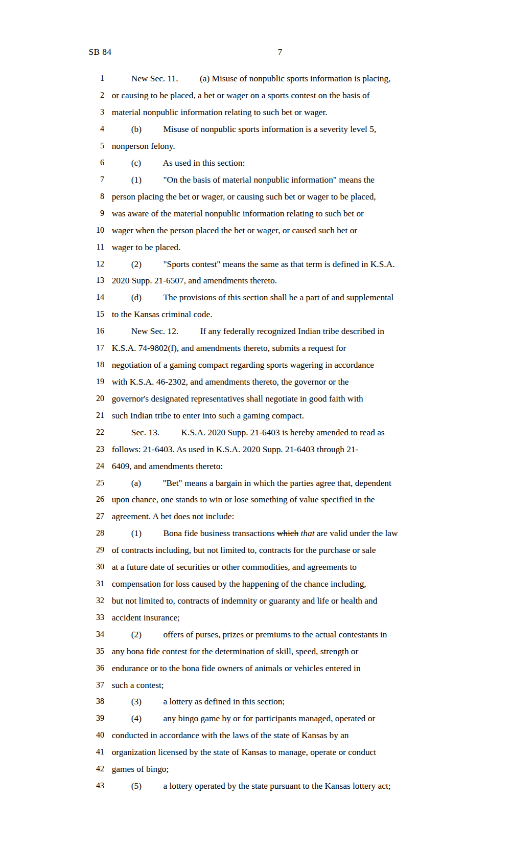SB 84 7
New Sec. 11. (a) Misuse of nonpublic sports information is placing,
or causing to be placed, a bet or wager on a sports contest on the basis of
material nonpublic information relating to such bet or wager.
(b) Misuse of nonpublic sports information is a severity level 5,
nonperson felony.
(c) As used in this section:
(1) "On the basis of material nonpublic information" means the
person placing the bet or wager, or causing such bet or wager to be placed,
was aware of the material nonpublic information relating to such bet or
wager when the person placed the bet or wager, or caused such bet or
wager to be placed.
(2) "Sports contest" means the same as that term is defined in K.S.A.
2020 Supp. 21-6507, and amendments thereto.
(d) The provisions of this section shall be a part of and supplemental
to the Kansas criminal code.
New Sec. 12. If any federally recognized Indian tribe described in
K.S.A. 74-9802(f), and amendments thereto, submits a request for
negotiation of a gaming compact regarding sports wagering in accordance
with K.S.A. 46-2302, and amendments thereto, the governor or the
governor's designated representatives shall negotiate in good faith with
such Indian tribe to enter into such a gaming compact.
Sec. 13. K.S.A. 2020 Supp. 21-6403 is hereby amended to read as
follows: 21-6403. As used in K.S.A. 2020 Supp. 21-6403 through 21-
6409, and amendments thereto:
(a) "Bet" means a bargain in which the parties agree that, dependent
upon chance, one stands to win or lose something of value specified in the
agreement. A bet does not include:
(1) Bona fide business transactions which that are valid under the law
of contracts including, but not limited to, contracts for the purchase or sale
at a future date of securities or other commodities, and agreements to
compensation for loss caused by the happening of the chance including,
but not limited to, contracts of indemnity or guaranty and life or health and
accident insurance;
(2) offers of purses, prizes or premiums to the actual contestants in
any bona fide contest for the determination of skill, speed, strength or
endurance or to the bona fide owners of animals or vehicles entered in
such a contest;
(3) a lottery as defined in this section;
(4) any bingo game by or for participants managed, operated or
conducted in accordance with the laws of the state of Kansas by an
organization licensed by the state of Kansas to manage, operate or conduct
games of bingo;
(5) a lottery operated by the state pursuant to the Kansas lottery act;